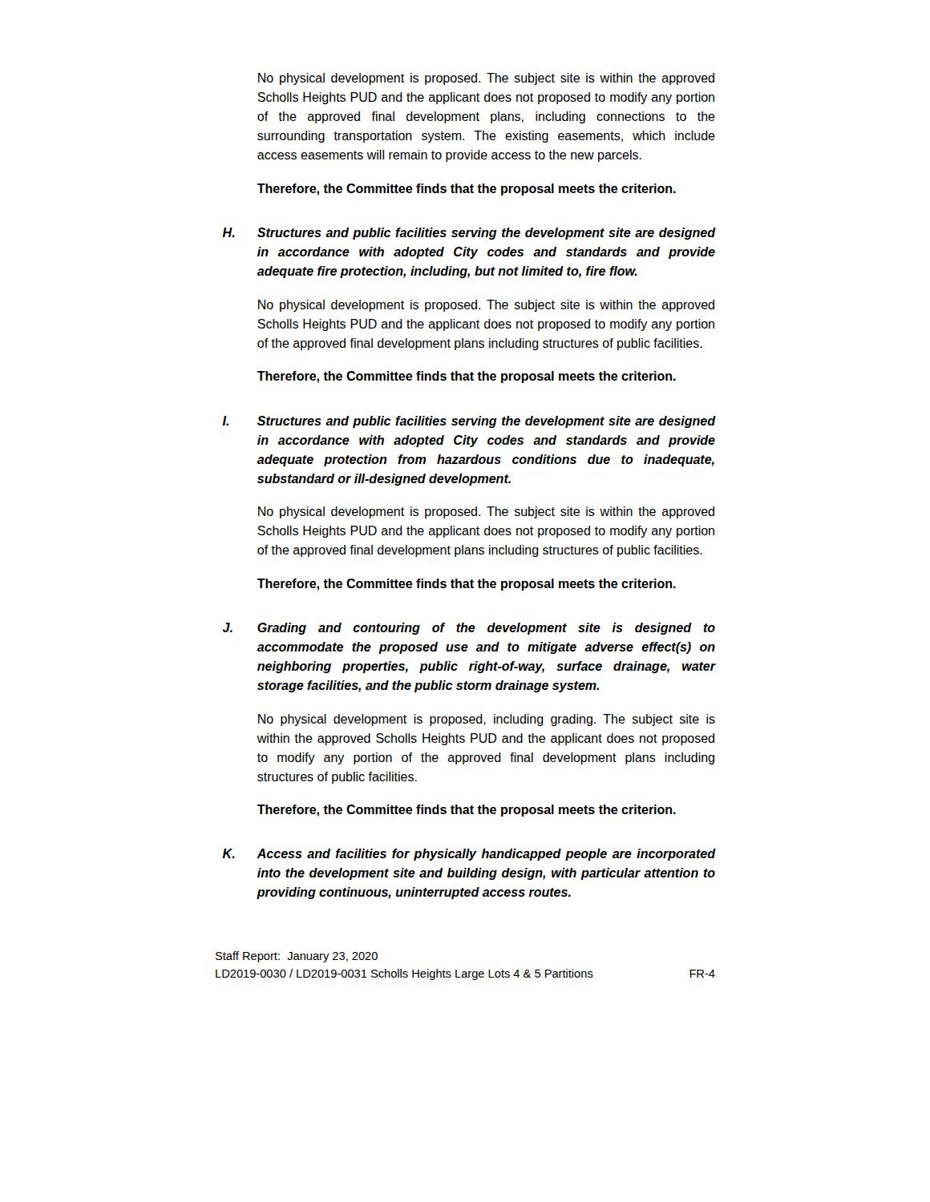No physical development is proposed. The subject site is within the approved Scholls Heights PUD and the applicant does not proposed to modify any portion of the approved final development plans, including connections to the surrounding transportation system. The existing easements, which include access easements will remain to provide access to the new parcels.
Therefore, the Committee finds that the proposal meets the criterion.
H.
Structures and public facilities serving the development site are designed in accordance with adopted City codes and standards and provide adequate fire protection, including, but not limited to, fire flow.
No physical development is proposed. The subject site is within the approved Scholls Heights PUD and the applicant does not proposed to modify any portion of the approved final development plans including structures of public facilities.
Therefore, the Committee finds that the proposal meets the criterion.
I.
Structures and public facilities serving the development site are designed in accordance with adopted City codes and standards and provide adequate protection from hazardous conditions due to inadequate, substandard or ill-designed development.
No physical development is proposed. The subject site is within the approved Scholls Heights PUD and the applicant does not proposed to modify any portion of the approved final development plans including structures of public facilities.
Therefore, the Committee finds that the proposal meets the criterion.
J.
Grading and contouring of the development site is designed to accommodate the proposed use and to mitigate adverse effect(s) on neighboring properties, public right-of-way, surface drainage, water storage facilities, and the public storm drainage system.
No physical development is proposed, including grading. The subject site is within the approved Scholls Heights PUD and the applicant does not proposed to modify any portion of the approved final development plans including structures of public facilities.
Therefore, the Committee finds that the proposal meets the criterion.
K.
Access and facilities for physically handicapped people are incorporated into the development site and building design, with particular attention to providing continuous, uninterrupted access routes.
Staff Report: January 23, 2020
LD2019-0030 / LD2019-0031 Scholls Heights Large Lots 4 & 5 Partitions
FR-4